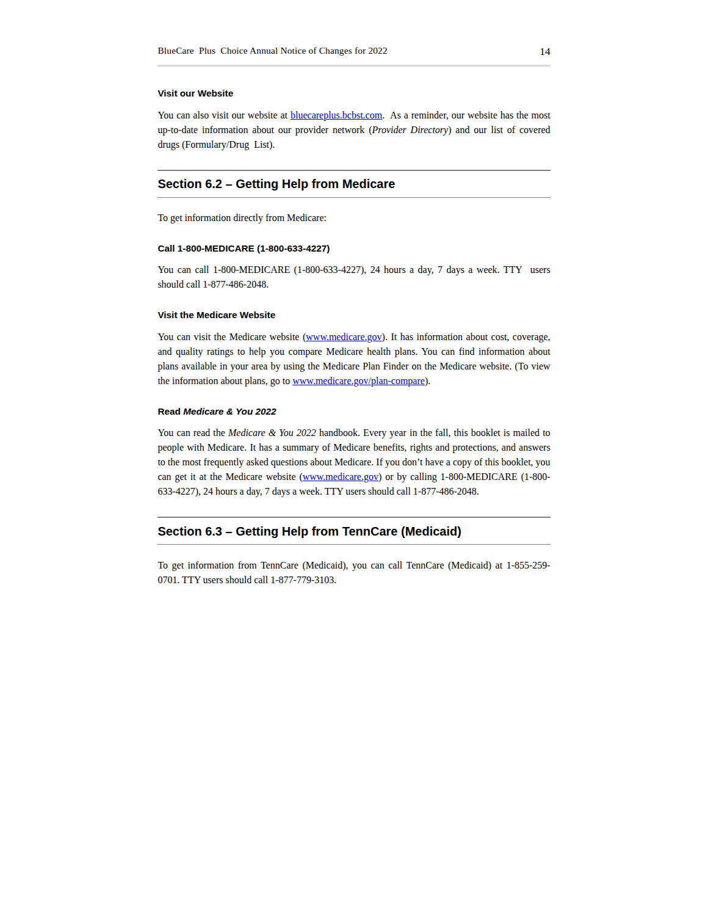BlueCare Plus Choice Annual Notice of Changes for 2022
14
Visit our Website
You can also visit our website at bluecareplus.bcbst.com. As a reminder, our website has the most up-to-date information about our provider network (Provider Directory) and our list of covered drugs (Formulary/Drug List).
Section 6.2 – Getting Help from Medicare
To get information directly from Medicare:
Call 1-800-MEDICARE (1-800-633-4227)
You can call 1-800-MEDICARE (1-800-633-4227), 24 hours a day, 7 days a week. TTY users should call 1-877-486-2048.
Visit the Medicare Website
You can visit the Medicare website (www.medicare.gov). It has information about cost, coverage, and quality ratings to help you compare Medicare health plans. You can find information about plans available in your area by using the Medicare Plan Finder on the Medicare website. (To view the information about plans, go to www.medicare.gov/plan-compare).
Read Medicare & You 2022
You can read the Medicare & You 2022 handbook. Every year in the fall, this booklet is mailed to people with Medicare. It has a summary of Medicare benefits, rights and protections, and answers to the most frequently asked questions about Medicare. If you don’t have a copy of this booklet, you can get it at the Medicare website (www.medicare.gov) or by calling 1-800-MEDICARE (1-800-633-4227), 24 hours a day, 7 days a week. TTY users should call 1-877-486-2048.
Section 6.3 – Getting Help from TennCare (Medicaid)
To get information from TennCare (Medicaid), you can call TennCare (Medicaid) at 1-855-259-0701. TTY users should call 1-877-779-3103.